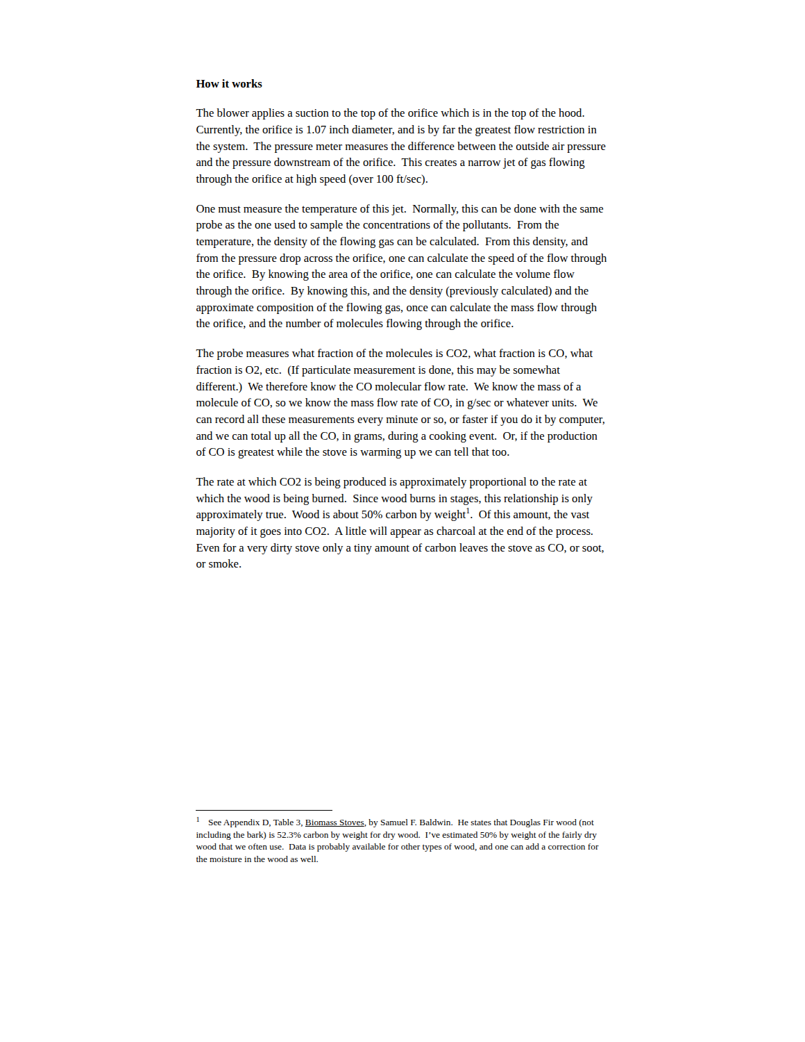How it works
The blower applies a suction to the top of the orifice which is in the top of the hood. Currently, the orifice is 1.07 inch diameter, and is by far the greatest flow restriction in the system. The pressure meter measures the difference between the outside air pressure and the pressure downstream of the orifice. This creates a narrow jet of gas flowing through the orifice at high speed (over 100 ft/sec).
One must measure the temperature of this jet. Normally, this can be done with the same probe as the one used to sample the concentrations of the pollutants. From the temperature, the density of the flowing gas can be calculated. From this density, and from the pressure drop across the orifice, one can calculate the speed of the flow through the orifice. By knowing the area of the orifice, one can calculate the volume flow through the orifice. By knowing this, and the density (previously calculated) and the approximate composition of the flowing gas, once can calculate the mass flow through the orifice, and the number of molecules flowing through the orifice.
The probe measures what fraction of the molecules is CO2, what fraction is CO, what fraction is O2, etc. (If particulate measurement is done, this may be somewhat different.) We therefore know the CO molecular flow rate. We know the mass of a molecule of CO, so we know the mass flow rate of CO, in g/sec or whatever units. We can record all these measurements every minute or so, or faster if you do it by computer, and we can total up all the CO, in grams, during a cooking event. Or, if the production of CO is greatest while the stove is warming up we can tell that too.
The rate at which CO2 is being produced is approximately proportional to the rate at which the wood is being burned. Since wood burns in stages, this relationship is only approximately true. Wood is about 50% carbon by weight1. Of this amount, the vast majority of it goes into CO2. A little will appear as charcoal at the end of the process. Even for a very dirty stove only a tiny amount of carbon leaves the stove as CO, or soot, or smoke.
1 See Appendix D, Table 3, Biomass Stoves, by Samuel F. Baldwin. He states that Douglas Fir wood (not including the bark) is 52.3% carbon by weight for dry wood. I’ve estimated 50% by weight of the fairly dry wood that we often use. Data is probably available for other types of wood, and one can add a correction for the moisture in the wood as well.